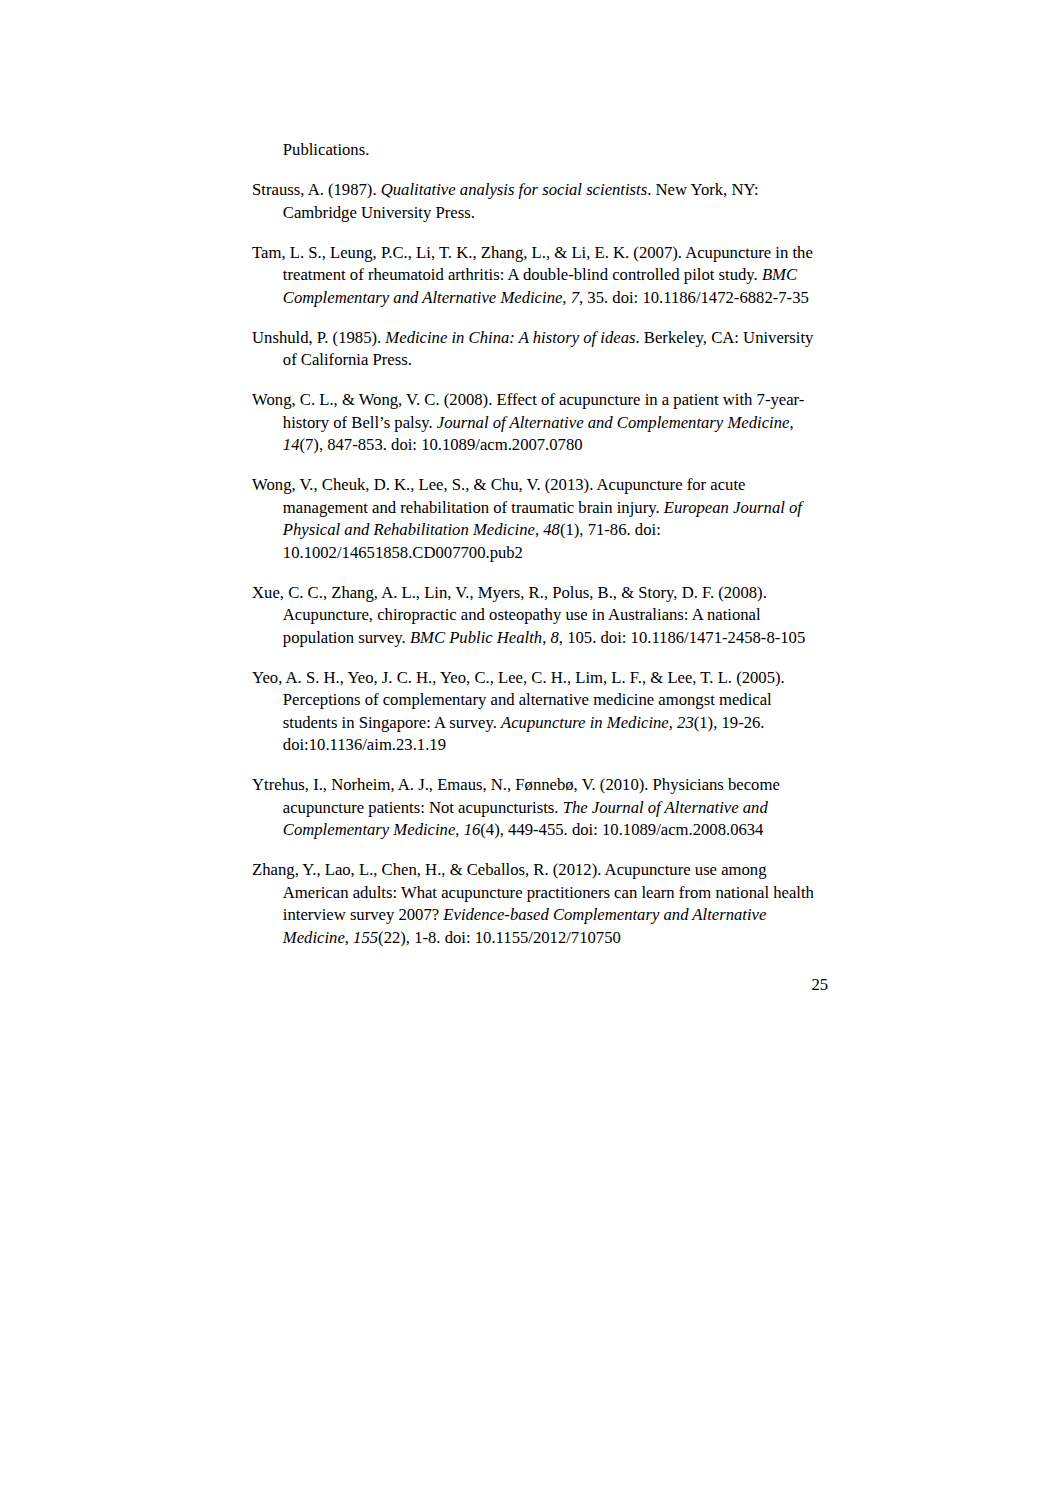Publications.
Strauss, A. (1987). Qualitative analysis for social scientists. New York, NY: Cambridge University Press.
Tam, L. S., Leung, P.C., Li, T. K., Zhang, L., & Li, E. K. (2007). Acupuncture in the treatment of rheumatoid arthritis: A double-blind controlled pilot study. BMC Complementary and Alternative Medicine, 7, 35. doi: 10.1186/1472-6882-7-35
Unshuld, P. (1985). Medicine in China: A history of ideas. Berkeley, CA: University of California Press.
Wong, C. L., & Wong, V. C. (2008). Effect of acupuncture in a patient with 7-year-history of Bell’s palsy. Journal of Alternative and Complementary Medicine, 14(7), 847-853. doi: 10.1089/acm.2007.0780
Wong, V., Cheuk, D. K., Lee, S., & Chu, V. (2013). Acupuncture for acute management and rehabilitation of traumatic brain injury. European Journal of Physical and Rehabilitation Medicine, 48(1), 71-86. doi: 10.1002/14651858.CD007700.pub2
Xue, C. C., Zhang, A. L., Lin, V., Myers, R., Polus, B., & Story, D. F. (2008). Acupuncture, chiropractic and osteopathy use in Australians: A national population survey. BMC Public Health, 8, 105. doi: 10.1186/1471-2458-8-105
Yeo, A. S. H., Yeo, J. C. H., Yeo, C., Lee, C. H., Lim, L. F., & Lee, T. L. (2005). Perceptions of complementary and alternative medicine amongst medical students in Singapore: A survey. Acupuncture in Medicine, 23(1), 19-26. doi:10.1136/aim.23.1.19
Ytrehus, I., Norheim, A. J., Emaus, N., Fønnebø, V. (2010). Physicians become acupuncture patients: Not acupuncturists. The Journal of Alternative and Complementary Medicine, 16(4), 449-455. doi: 10.1089/acm.2008.0634
Zhang, Y., Lao, L., Chen, H., & Ceballos, R. (2012). Acupuncture use among American adults: What acupuncture practitioners can learn from national health interview survey 2007? Evidence-based Complementary and Alternative Medicine, 155(22), 1-8. doi: 10.1155/2012/710750
25